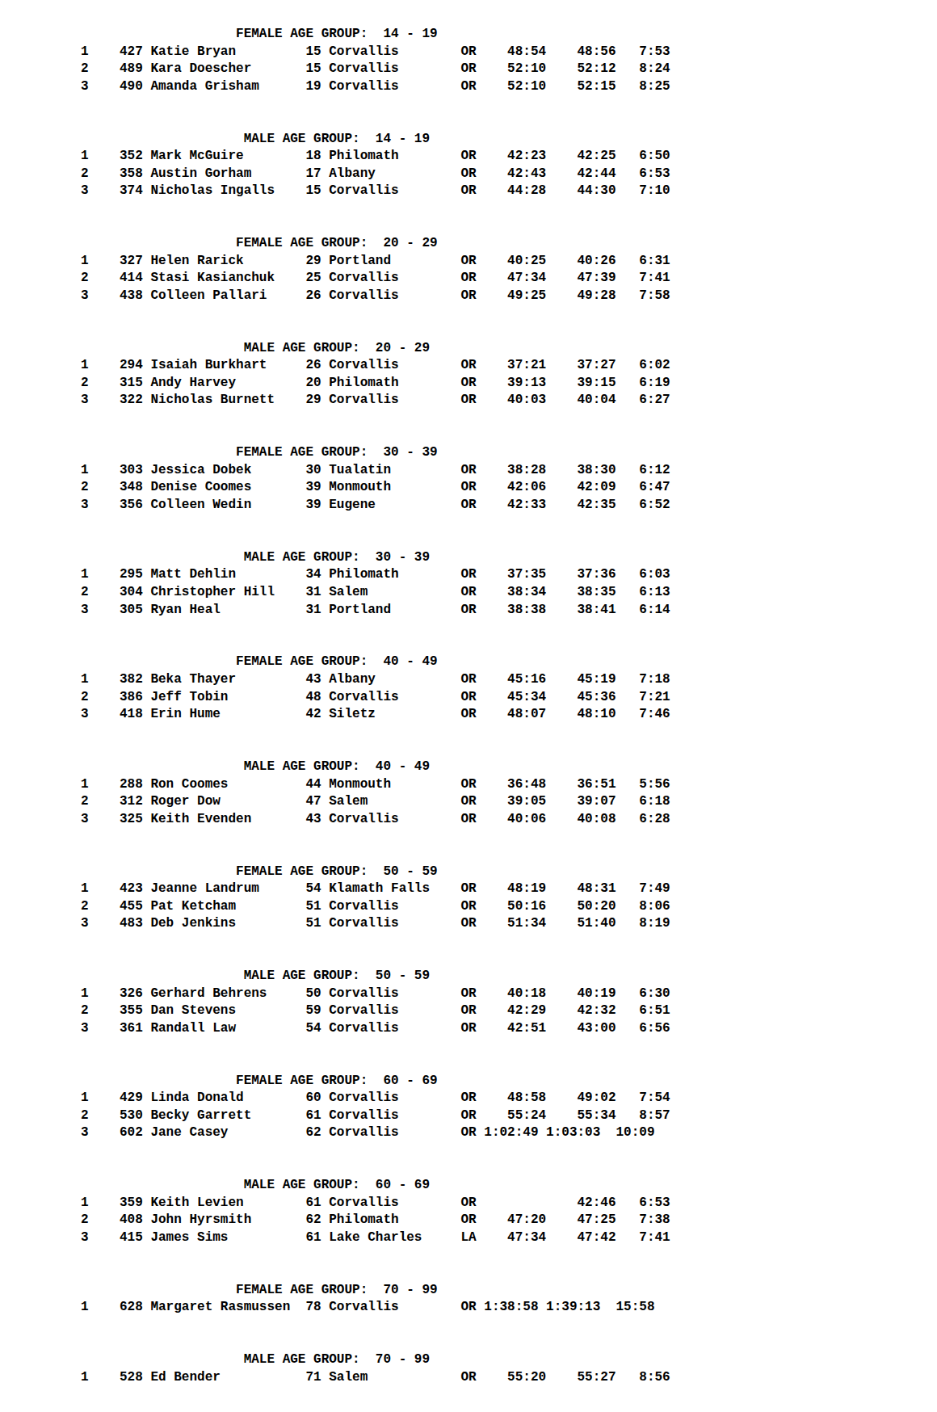FEMALE AGE GROUP:  14 - 19
1    427 Katie Bryan         15 Corvallis        OR    48:54    48:56   7:53
2    489 Kara Doescher       15 Corvallis        OR    52:10    52:12   8:24
3    490 Amanda Grisham      19 Corvallis        OR    52:10    52:15   8:25


                     MALE AGE GROUP:  14 - 19
1    352 Mark McGuire        18 Philomath        OR    42:23    42:25   6:50
2    358 Austin Gorham       17 Albany           OR    42:43    42:44   6:53
3    374 Nicholas Ingalls    15 Corvallis        OR    44:28    44:30   7:10


                    FEMALE AGE GROUP:  20 - 29
1    327 Helen Rarick        29 Portland         OR    40:25    40:26   6:31
2    414 Stasi Kasianchuk    25 Corvallis        OR    47:34    47:39   7:41
3    438 Colleen Pallari     26 Corvallis        OR    49:25    49:28   7:58


                     MALE AGE GROUP:  20 - 29
1    294 Isaiah Burkhart     26 Corvallis        OR    37:21    37:27   6:02
2    315 Andy Harvey         20 Philomath        OR    39:13    39:15   6:19
3    322 Nicholas Burnett    29 Corvallis        OR    40:03    40:04   6:27


                    FEMALE AGE GROUP:  30 - 39
1    303 Jessica Dobek       30 Tualatin         OR    38:28    38:30   6:12
2    348 Denise Coomes       39 Monmouth         OR    42:06    42:09   6:47
3    356 Colleen Wedin       39 Eugene           OR    42:33    42:35   6:52


                     MALE AGE GROUP:  30 - 39
1    295 Matt Dehlin         34 Philomath        OR    37:35    37:36   6:03
2    304 Christopher Hill    31 Salem            OR    38:34    38:35   6:13
3    305 Ryan Heal           31 Portland         OR    38:38    38:41   6:14


                    FEMALE AGE GROUP:  40 - 49
1    382 Beka Thayer         43 Albany           OR    45:16    45:19   7:18
2    386 Jeff Tobin          48 Corvallis        OR    45:34    45:36   7:21
3    418 Erin Hume           42 Siletz           OR    48:07    48:10   7:46


                     MALE AGE GROUP:  40 - 49
1    288 Ron Coomes          44 Monmouth         OR    36:48    36:51   5:56
2    312 Roger Dow           47 Salem            OR    39:05    39:07   6:18
3    325 Keith Evenden       43 Corvallis        OR    40:06    40:08   6:28


                    FEMALE AGE GROUP:  50 - 59
1    423 Jeanne Landrum      54 Klamath Falls    OR    48:19    48:31   7:49
2    455 Pat Ketcham         51 Corvallis        OR    50:16    50:20   8:06
3    483 Deb Jenkins         51 Corvallis        OR    51:34    51:40   8:19


                     MALE AGE GROUP:  50 - 59
1    326 Gerhard Behrens     50 Corvallis        OR    40:18    40:19   6:30
2    355 Dan Stevens         59 Corvallis        OR    42:29    42:32   6:51
3    361 Randall Law         54 Corvallis        OR    42:51    43:00   6:56


                    FEMALE AGE GROUP:  60 - 69
1    429 Linda Donald        60 Corvallis        OR    48:58    49:02   7:54
2    530 Becky Garrett       61 Corvallis        OR    55:24    55:34   8:57
3    602 Jane Casey          62 Corvallis        OR 1:02:49 1:03:03  10:09


                     MALE AGE GROUP:  60 - 69
1    359 Keith Levien        61 Corvallis        OR             42:46   6:53
2    408 John Hyrsmith       62 Philomath        OR    47:20    47:25   7:38
3    415 James Sims          61 Lake Charles     LA    47:34    47:42   7:41


                    FEMALE AGE GROUP:  70 - 99
1    628 Margaret Rasmussen  78 Corvallis        OR 1:38:58 1:39:13  15:58


                     MALE AGE GROUP:  70 - 99
1    528 Ed Bender           71 Salem            OR    55:20    55:27   8:56